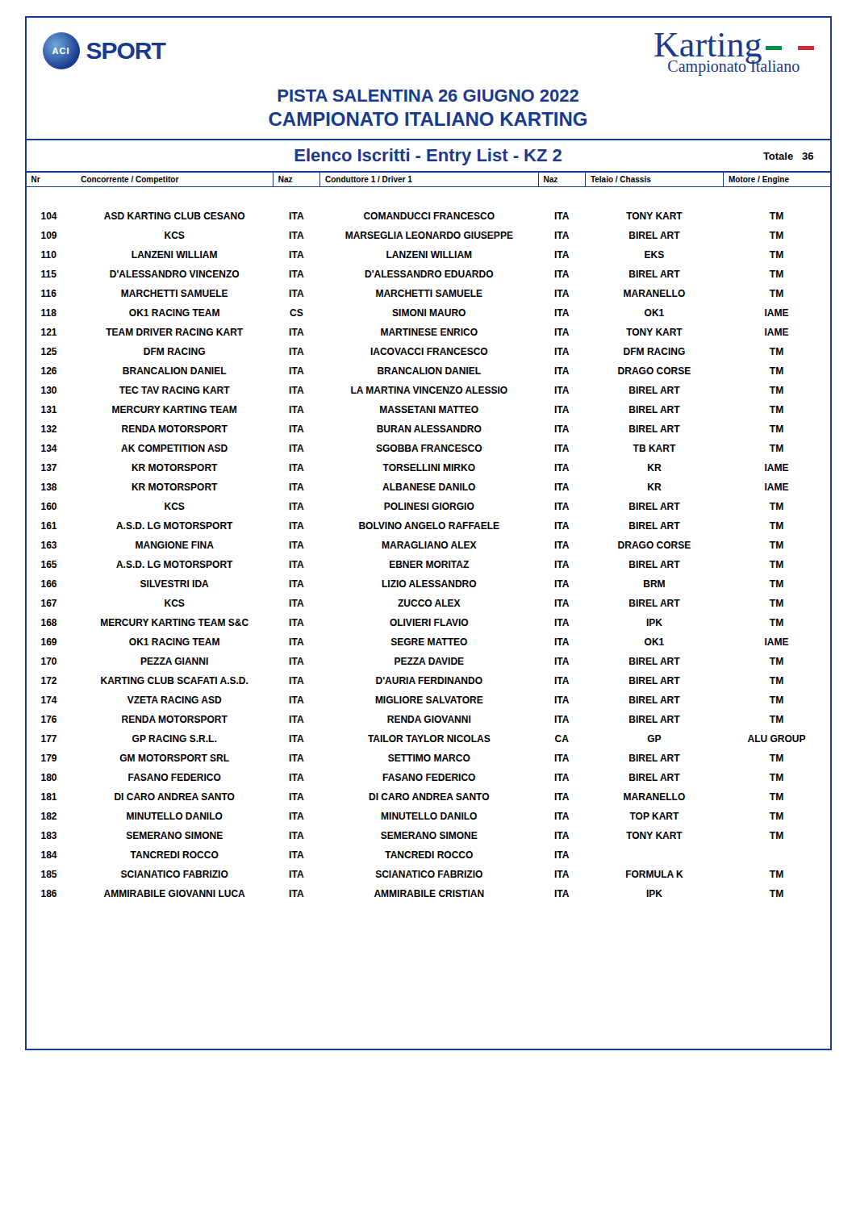SPORT
Karting
Campionato Italiano
PISTA SALENTINA 26 GIUGNO 2022
CAMPIONATO ITALIANO KARTING
Elenco Iscritti - Entry List - KZ 2
Totale 36
| Nr | Concorrente / Competitor | Naz | Conduttore 1 / Driver 1 | Naz | Telaio / Chassis | Motore / Engine |
| --- | --- | --- | --- | --- | --- | --- |
| 104 | ASD KARTING CLUB CESANO | ITA | COMANDUCCI FRANCESCO | ITA | TONY KART | TM |
| 109 | KCS | ITA | MARSEGLIA LEONARDO GIUSEPPE | ITA | BIREL ART | TM |
| 110 | LANZENI WILLIAM | ITA | LANZENI WILLIAM | ITA | EKS | TM |
| 115 | D'ALESSANDRO VINCENZO | ITA | D'ALESSANDRO EDUARDO | ITA | BIREL ART | TM |
| 116 | MARCHETTI SAMUELE | ITA | MARCHETTI SAMUELE | ITA | MARANELLO | TM |
| 118 | OK1 RACING TEAM | CS | SIMONI MAURO | ITA | OK1 | IAME |
| 121 | TEAM DRIVER RACING KART | ITA | MARTINESE ENRICO | ITA | TONY KART | IAME |
| 125 | DFM RACING | ITA | IACOVACCI FRANCESCO | ITA | DFM RACING | TM |
| 126 | BRANCALION DANIEL | ITA | BRANCALION DANIEL | ITA | DRAGO CORSE | TM |
| 130 | TEC TAV RACING KART | ITA | LA MARTINA VINCENZO ALESSIO | ITA | BIREL ART | TM |
| 131 | MERCURY KARTING TEAM | ITA | MASSETANI MATTEO | ITA | BIREL ART | TM |
| 132 | RENDA MOTORSPORT | ITA | BURAN ALESSANDRO | ITA | BIREL ART | TM |
| 134 | AK COMPETITION ASD | ITA | SGOBBA FRANCESCO | ITA | TB KART | TM |
| 137 | KR MOTORSPORT | ITA | TORSELLINI MIRKO | ITA | KR | IAME |
| 138 | KR MOTORSPORT | ITA | ALBANESE DANILO | ITA | KR | IAME |
| 160 | KCS | ITA | POLINESI GIORGIO | ITA | BIREL ART | TM |
| 161 | A.S.D. LG MOTORSPORT | ITA | BOLVINO ANGELO RAFFAELE | ITA | BIREL ART | TM |
| 163 | MANGIONE FINA | ITA | MARAGLIANO ALEX | ITA | DRAGO CORSE | TM |
| 165 | A.S.D. LG MOTORSPORT | ITA | EBNER MORITAZ | ITA | BIREL ART | TM |
| 166 | SILVESTRI IDA | ITA | LIZIO ALESSANDRO | ITA | BRM | TM |
| 167 | KCS | ITA | ZUCCO ALEX | ITA | BIREL ART | TM |
| 168 | MERCURY KARTING TEAM S&C | ITA | OLIVIERI FLAVIO | ITA | IPK | TM |
| 169 | OK1 RACING TEAM | ITA | SEGRE MATTEO | ITA | OK1 | IAME |
| 170 | PEZZA GIANNI | ITA | PEZZA DAVIDE | ITA | BIREL ART | TM |
| 172 | KARTING CLUB SCAFATI A.S.D. | ITA | D'AURIA FERDINANDO | ITA | BIREL ART | TM |
| 174 | VZETA RACING ASD | ITA | MIGLIORE SALVATORE | ITA | BIREL ART | TM |
| 176 | RENDA MOTORSPORT | ITA | RENDA GIOVANNI | ITA | BIREL ART | TM |
| 177 | GP RACING S.R.L. | ITA | TAILOR TAYLOR NICOLAS | CA | GP | ALU GROUP |
| 179 | GM MOTORSPORT SRL | ITA | SETTIMO MARCO | ITA | BIREL ART | TM |
| 180 | FASANO FEDERICO | ITA | FASANO FEDERICO | ITA | BIREL ART | TM |
| 181 | DI CARO ANDREA SANTO | ITA | DI CARO ANDREA SANTO | ITA | MARANELLO | TM |
| 182 | MINUTELLO DANILO | ITA | MINUTELLO DANILO | ITA | TOP KART | TM |
| 183 | SEMERANO SIMONE | ITA | SEMERANO SIMONE | ITA | TONY KART | TM |
| 184 | TANCREDI ROCCO | ITA | TANCREDI ROCCO | ITA | | |
| 185 | SCIANATICO FABRIZIO | ITA | SCIANATICO FABRIZIO | ITA | FORMULA K | TM |
| 186 | AMMIRABILE GIOVANNI LUCA | ITA | AMMIRABILE CRISTIAN | ITA | IPK | TM |